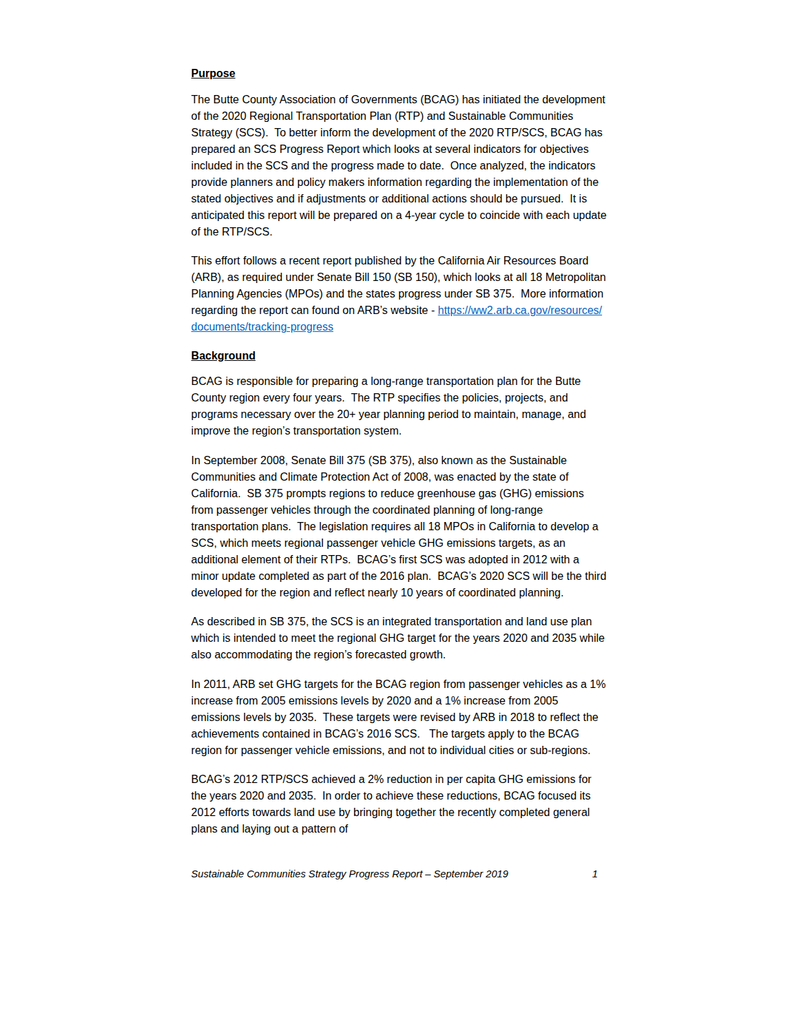Purpose
The Butte County Association of Governments (BCAG) has initiated the development of the 2020 Regional Transportation Plan (RTP) and Sustainable Communities Strategy (SCS). To better inform the development of the 2020 RTP/SCS, BCAG has prepared an SCS Progress Report which looks at several indicators for objectives included in the SCS and the progress made to date. Once analyzed, the indicators provide planners and policy makers information regarding the implementation of the stated objectives and if adjustments or additional actions should be pursued. It is anticipated this report will be prepared on a 4-year cycle to coincide with each update of the RTP/SCS.
This effort follows a recent report published by the California Air Resources Board (ARB), as required under Senate Bill 150 (SB 150), which looks at all 18 Metropolitan Planning Agencies (MPOs) and the states progress under SB 375. More information regarding the report can found on ARB’s website - https://ww2.arb.ca.gov/resources/documents/tracking-progress
Background
BCAG is responsible for preparing a long-range transportation plan for the Butte County region every four years. The RTP specifies the policies, projects, and programs necessary over the 20+ year planning period to maintain, manage, and improve the region’s transportation system.
In September 2008, Senate Bill 375 (SB 375), also known as the Sustainable Communities and Climate Protection Act of 2008, was enacted by the state of California. SB 375 prompts regions to reduce greenhouse gas (GHG) emissions from passenger vehicles through the coordinated planning of long-range transportation plans. The legislation requires all 18 MPOs in California to develop a SCS, which meets regional passenger vehicle GHG emissions targets, as an additional element of their RTPs. BCAG’s first SCS was adopted in 2012 with a minor update completed as part of the 2016 plan. BCAG’s 2020 SCS will be the third developed for the region and reflect nearly 10 years of coordinated planning.
As described in SB 375, the SCS is an integrated transportation and land use plan which is intended to meet the regional GHG target for the years 2020 and 2035 while also accommodating the region’s forecasted growth.
In 2011, ARB set GHG targets for the BCAG region from passenger vehicles as a 1% increase from 2005 emissions levels by 2020 and a 1% increase from 2005 emissions levels by 2035. These targets were revised by ARB in 2018 to reflect the achievements contained in BCAG’s 2016 SCS. The targets apply to the BCAG region for passenger vehicle emissions, and not to individual cities or sub-regions.
BCAG’s 2012 RTP/SCS achieved a 2% reduction in per capita GHG emissions for the years 2020 and 2035. In order to achieve these reductions, BCAG focused its 2012 efforts towards land use by bringing together the recently completed general plans and laying out a pattern of
Sustainable Communities Strategy Progress Report – September 2019 1